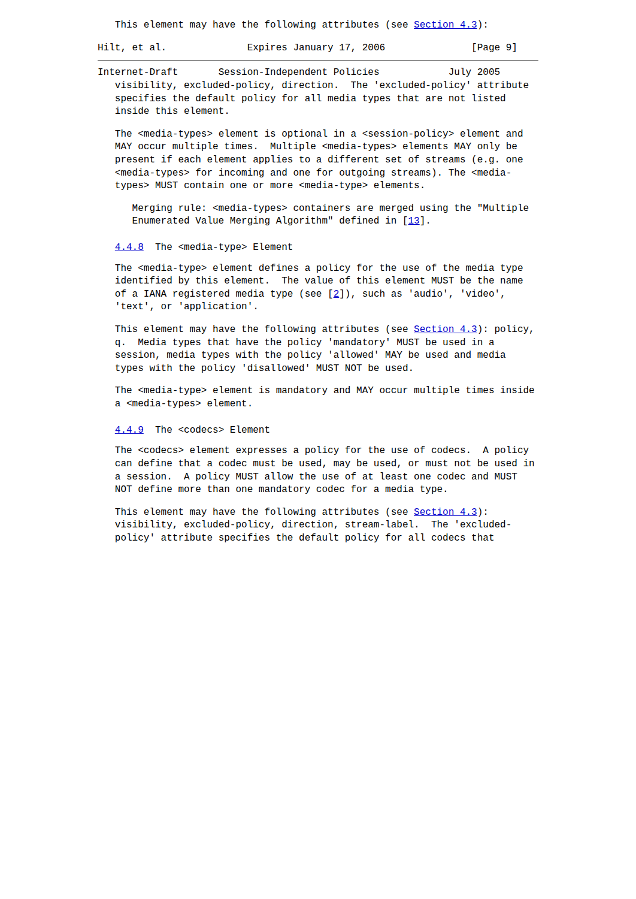This element may have the following attributes (see Section 4.3):
Hilt, et al.              Expires January 17, 2006               [Page 9]
Internet-Draft       Session-Independent Policies            July 2005
visibility, excluded-policy, direction. The 'excluded-policy' attribute specifies the default policy for all media types that are not listed inside this element.
The <media-types> element is optional in a <session-policy> element and MAY occur multiple times. Multiple <media-types> elements MAY only be present if each element applies to a different set of streams (e.g. one <media-types> for incoming and one for outgoing streams). The <media-types> MUST contain one or more <media-type> elements.
Merging rule: <media-types> containers are merged using the "Multiple Enumerated Value Merging Algorithm" defined in [13].
4.4.8 The <media-type> Element
The <media-type> element defines a policy for the use of the media type identified by this element. The value of this element MUST be the name of a IANA registered media type (see [2]), such as 'audio', 'video', 'text', or 'application'.
This element may have the following attributes (see Section 4.3): policy, q. Media types that have the policy 'mandatory' MUST be used in a session, media types with the policy 'allowed' MAY be used and media types with the policy 'disallowed' MUST NOT be used.
The <media-type> element is mandatory and MAY occur multiple times inside a <media-types> element.
4.4.9 The <codecs> Element
The <codecs> element expresses a policy for the use of codecs. A policy can define that a codec must be used, may be used, or must not be used in a session. A policy MUST allow the use of at least one codec and MUST NOT define more than one mandatory codec for a media type.
This element may have the following attributes (see Section 4.3): visibility, excluded-policy, direction, stream-label. The 'excluded- policy' attribute specifies the default policy for all codecs that